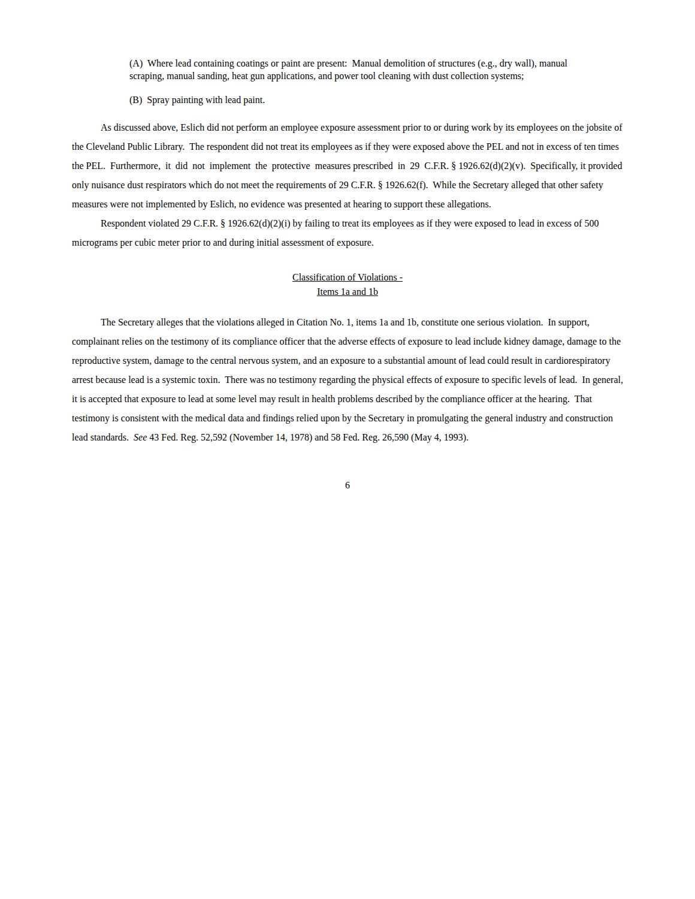(A) Where lead containing coatings or paint are present: Manual demolition of structures (e.g., dry wall), manual scraping, manual sanding, heat gun applications, and power tool cleaning with dust collection systems;
(B) Spray painting with lead paint.
As discussed above, Eslich did not perform an employee exposure assessment prior to or during work by its employees on the jobsite of the Cleveland Public Library. The respondent did not treat its employees as if they were exposed above the PEL and not in excess of ten times the PEL. Furthermore, it did not implement the protective measures prescribed in 29 C.F.R. § 1926.62(d)(2)(v). Specifically, it provided only nuisance dust respirators which do not meet the requirements of 29 C.F.R. § 1926.62(f). While the Secretary alleged that other safety measures were not implemented by Eslich, no evidence was presented at hearing to support these allegations.
Respondent violated 29 C.F.R. § 1926.62(d)(2)(i) by failing to treat its employees as if they were exposed to lead in excess of 500 micrograms per cubic meter prior to and during initial assessment of exposure.
Classification of Violations -
Items 1a and 1b
The Secretary alleges that the violations alleged in Citation No. 1, items 1a and 1b, constitute one serious violation. In support, complainant relies on the testimony of its compliance officer that the adverse effects of exposure to lead include kidney damage, damage to the reproductive system, damage to the central nervous system, and an exposure to a substantial amount of lead could result in cardiorespiratory arrest because lead is a systemic toxin. There was no testimony regarding the physical effects of exposure to specific levels of lead. In general, it is accepted that exposure to lead at some level may result in health problems described by the compliance officer at the hearing. That testimony is consistent with the medical data and findings relied upon by the Secretary in promulgating the general industry and construction lead standards. See 43 Fed. Reg. 52,592 (November 14, 1978) and 58 Fed. Reg. 26,590 (May 4, 1993).
6